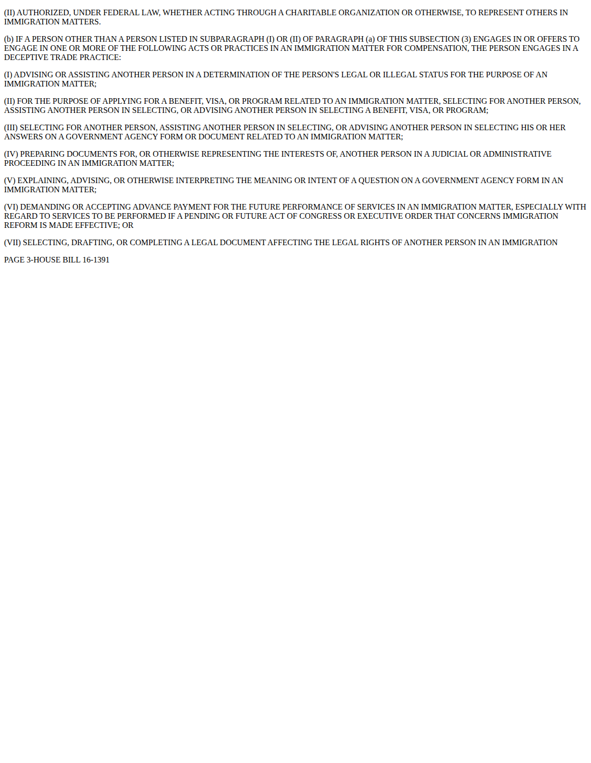(II) AUTHORIZED, UNDER FEDERAL LAW, WHETHER ACTING THROUGH A CHARITABLE ORGANIZATION OR OTHERWISE, TO REPRESENT OTHERS IN IMMIGRATION MATTERS.
(b) IF A PERSON OTHER THAN A PERSON LISTED IN SUBPARAGRAPH (I) OR (II) OF PARAGRAPH (a) OF THIS SUBSECTION (3) ENGAGES IN OR OFFERS TO ENGAGE IN ONE OR MORE OF THE FOLLOWING ACTS OR PRACTICES IN AN IMMIGRATION MATTER FOR COMPENSATION, THE PERSON ENGAGES IN A DECEPTIVE TRADE PRACTICE:
(I) ADVISING OR ASSISTING ANOTHER PERSON IN A DETERMINATION OF THE PERSON'S LEGAL OR ILLEGAL STATUS FOR THE PURPOSE OF AN IMMIGRATION MATTER;
(II) FOR THE PURPOSE OF APPLYING FOR A BENEFIT, VISA, OR PROGRAM RELATED TO AN IMMIGRATION MATTER, SELECTING FOR ANOTHER PERSON, ASSISTING ANOTHER PERSON IN SELECTING, OR ADVISING ANOTHER PERSON IN SELECTING A BENEFIT, VISA, OR PROGRAM;
(III) SELECTING FOR ANOTHER PERSON, ASSISTING ANOTHER PERSON IN SELECTING, OR ADVISING ANOTHER PERSON IN SELECTING HIS OR HER ANSWERS ON A GOVERNMENT AGENCY FORM OR DOCUMENT RELATED TO AN IMMIGRATION MATTER;
(IV) PREPARING DOCUMENTS FOR, OR OTHERWISE REPRESENTING THE INTERESTS OF, ANOTHER PERSON IN A JUDICIAL OR ADMINISTRATIVE PROCEEDING IN AN IMMIGRATION MATTER;
(V) EXPLAINING, ADVISING, OR OTHERWISE INTERPRETING THE MEANING OR INTENT OF A QUESTION ON A GOVERNMENT AGENCY FORM IN AN IMMIGRATION MATTER;
(VI) DEMANDING OR ACCEPTING ADVANCE PAYMENT FOR THE FUTURE PERFORMANCE OF SERVICES IN AN IMMIGRATION MATTER, ESPECIALLY WITH REGARD TO SERVICES TO BE PERFORMED IF A PENDING OR FUTURE ACT OF CONGRESS OR EXECUTIVE ORDER THAT CONCERNS IMMIGRATION REFORM IS MADE EFFECTIVE; OR
(VII) SELECTING, DRAFTING, OR COMPLETING A LEGAL DOCUMENT AFFECTING THE LEGAL RIGHTS OF ANOTHER PERSON IN AN IMMIGRATION
PAGE 3-HOUSE BILL 16-1391